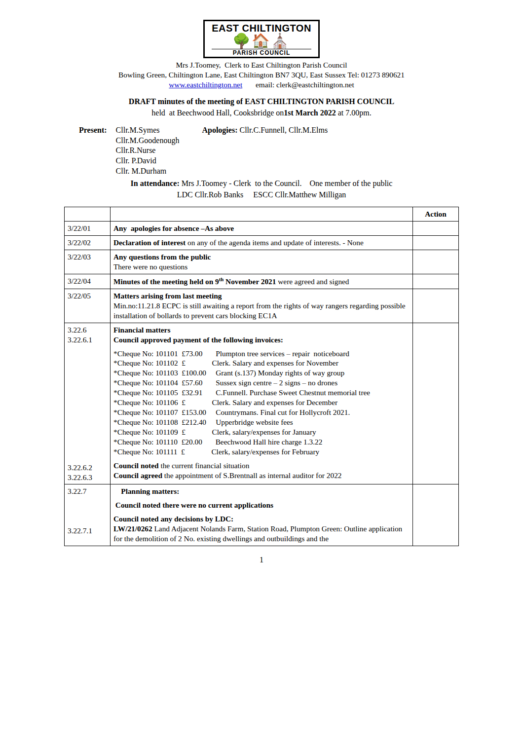EAST CHILTINGTON
🌳🏠⛪
PARISH COUNCIL
Mrs J.Toomey, Clerk to East Chiltington Parish Council
Bowling Green, Chiltington Lane, East Chiltington BN7 3QU, East Sussex Tel: 01273 890621
www.eastchiltington.net email: clerk@eastchiltington.net
DRAFT minutes of the meeting of EAST CHILTINGTON PARISH COUNCIL
held at Beechwood Hall, Cooksbridge on1st March 2022 at 7.00pm.
| Present: | Cllr.M.Symes | Apologies: Cllr.C.Funnell, Cllr.M.Elms |
| | Cllr.M.Goodenough | |
| | Cllr.R.Nurse | |
| | Cllr. P.David | |
| | Cllr. M.Durham | |
In attendance: Mrs J.Toomey - Clerk to the Council. One member of the public
LDC Cllr.Rob Banks ESCC Cllr.Matthew Milligan
| | | Action |
| 3/22/01 | Any apologies for absence –As above | |
| 3/22/02 | Declaration of interest on any of the agenda items and update of interests. - None | |
| 3/22/03 | Any questions from the public There were no questions | |
| 3/22/04 | Minutes of the meeting held on 9 th November 2021 were agreed and signed | |
| 3/22/05 | Matters arising from last meeting Min.no:11.21.8 ECPC is still awaiting a report from the rights of way rangers regarding possible installation of bollards to prevent cars blocking EC1A | |
| 3.22.6 3.22.6.1 3.22.6.2 3.22.6.3 | Financial matters Council approved payment of the following invoices: *Cheque No: 101101 £73.00 Plumpton tree services – repair noticeboard *Cheque No: 101102 £ Clerk. Salary and expenses for November *Cheque No: 101103 £100.00 Grant (s.137) Monday rights of way group *Cheque No: 101104 £57.60 Sussex sign centre – 2 signs – no drones *Cheque No: 101105 £32.91 C.Funnell. Purchase Sweet Chestnut memorial tree *Cheque No: 101106 £ Clerk. Salary and expenses for December *Cheque No: 101107 £153.00 Countrymans. Final cut for Hollycroft 2021. *Cheque No: 101108 £212.40 Upperbridge website fees *Cheque No: 101109 £ Clerk, salary/expenses for January *Cheque No: 101110 £20.00 Beechwood Hall hire charge 1.3.22 *Cheque No: 101111 £ Clerk, salary/expenses for February Council noted the current financial situation Council agreed the appointment of S.Brentnall as internal auditor for 2022 | |
| 3.22.7 3.22.7.1 | Planning matters: Council noted there were no current applications Council noted any decisions by LDC: LW/21/0262 Land Adjacent Nolands Farm, Station Road, Plumpton Green: Outline application for the demolition of 2 No. existing dwellings and outbuildings and the | |
1